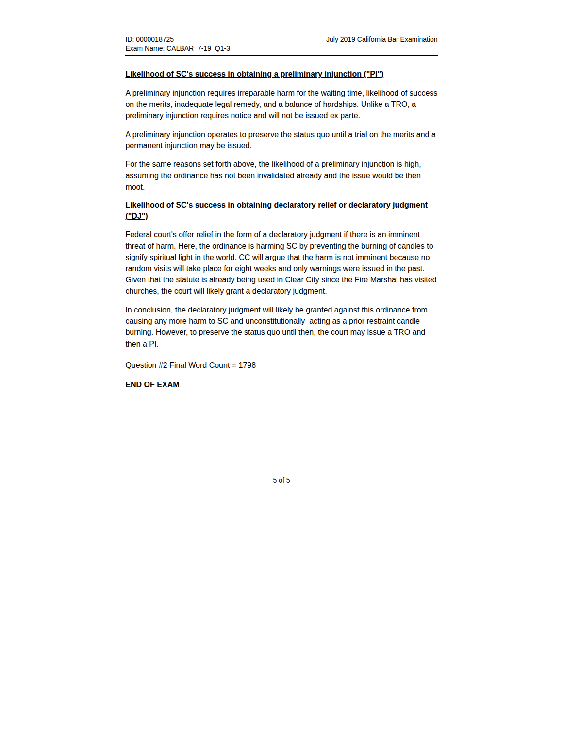ID: 0000018725
Exam Name: CALBAR_7-19_Q1-3
July 2019 California Bar Examination
Likelihood of SC's success in obtaining a preliminary injunction ("PI")
A preliminary injunction requires irreparable harm for the waiting time, likelihood of success on the merits, inadequate legal remedy, and a balance of hardships. Unlike a TRO, a preliminary injunction requires notice and will not be issued ex parte.
A preliminary injunction operates to preserve the status quo until a trial on the merits and a permanent injunction may be issued.
For the same reasons set forth above, the likelihood of a preliminary injunction is high, assuming the ordinance has not been invalidated already and the issue would be then moot.
Likelihood of SC's success in obtaining declaratory relief or declaratory judgment ("DJ")
Federal court's offer relief in the form of a declaratory judgment if there is an imminent threat of harm. Here, the ordinance is harming SC by preventing the burning of candles to signify spiritual light in the world. CC will argue that the harm is not imminent because no random visits will take place for eight weeks and only warnings were issued in the past. Given that the statute is already being used in Clear City since the Fire Marshal has visited churches, the court will likely grant a declaratory judgment.
In conclusion, the declaratory judgment will likely be granted against this ordinance from causing any more harm to SC and unconstitutionally acting as a prior restraint candle burning. However, to preserve the status quo until then, the court may issue a TRO and then a PI.
Question #2 Final Word Count = 1798
END OF EXAM
5 of 5